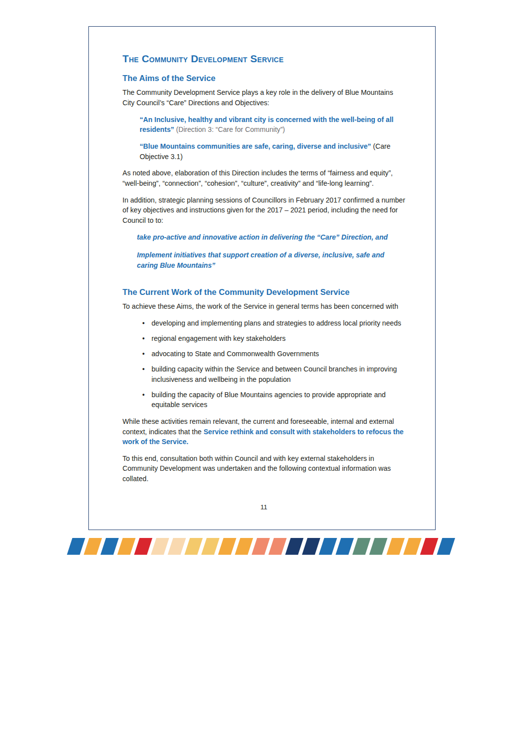The Community Development Service
The Aims of the Service
The Community Development Service plays a key role in the delivery of Blue Mountains City Council’s “Care” Directions and Objectives:
“An Inclusive, healthy and vibrant city is concerned with the well-being of all residents” (Direction 3: “Care for Community”)
“Blue Mountains communities are safe, caring, diverse and inclusive” (Care Objective 3.1)
As noted above, elaboration of this Direction includes the terms of “fairness and equity”, “well-being”, “connection”, “cohesion”, “culture”, creativity” and “life-long learning”.
In addition, strategic planning sessions of Councillors in February 2017 confirmed a number of key objectives and instructions given for the 2017 – 2021 period, including the need for Council to to:
take pro-active and innovative action in delivering the “Care” Direction, and
Implement initiatives that support creation of a diverse, inclusive, safe and caring Blue Mountains”
The Current Work of the Community Development Service
To achieve these Aims, the work of the Service in general terms has been concerned with
developing and implementing plans and strategies to address local priority needs
regional engagement with key stakeholders
advocating to State and Commonwealth Governments
building capacity within the Service and between Council branches in improving inclusiveness and wellbeing in the population
building the capacity of Blue Mountains agencies to provide appropriate and equitable services
While these activities remain relevant, the current and foreseeable, internal and external context, indicates that the Service rethink and consult with stakeholders to refocus the work of the Service.
To this end, consultation both within Council and with key external stakeholders in Community Development was undertaken and the following contextual information was collated.
11